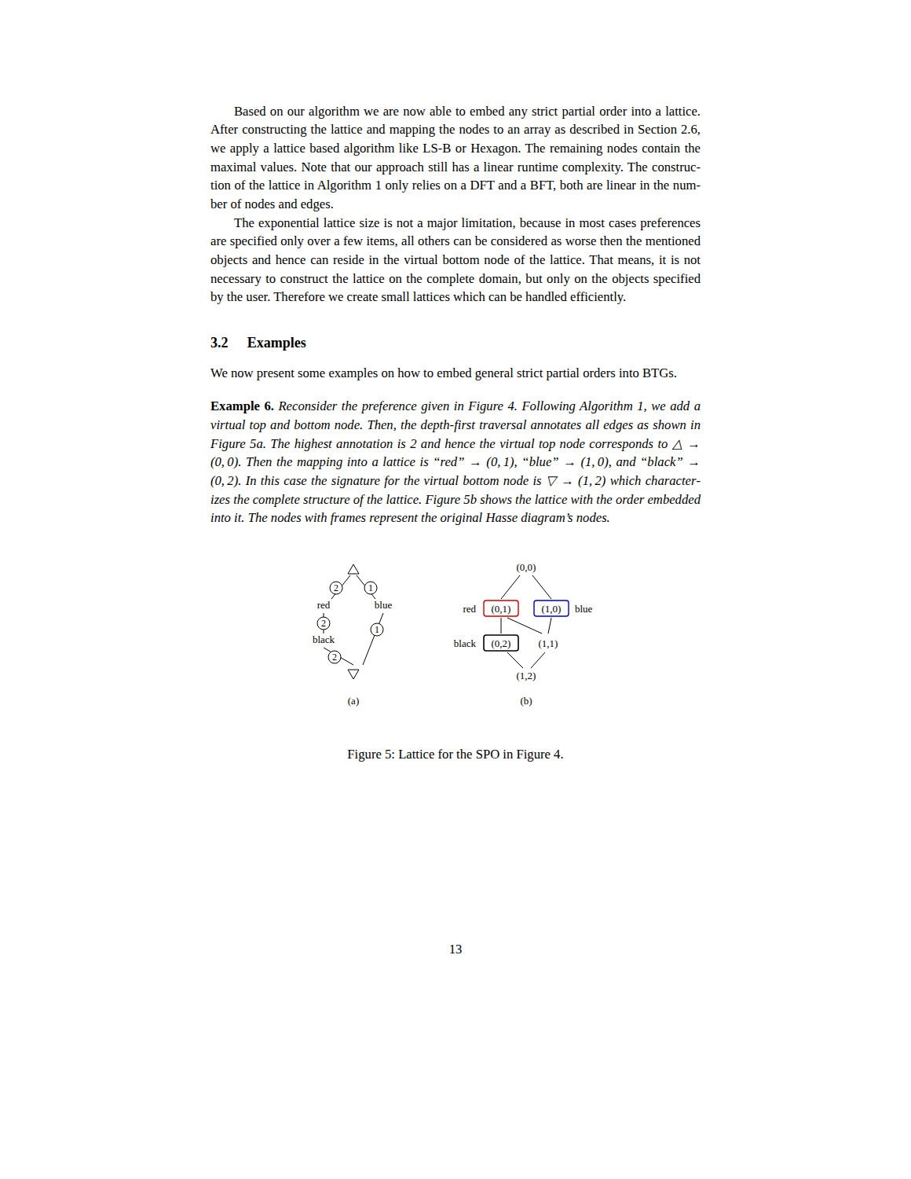Based on our algorithm we are now able to embed any strict partial order into a lattice. After constructing the lattice and mapping the nodes to an array as described in Section 2.6, we apply a lattice based algorithm like LS-B or Hexagon. The remaining nodes contain the maximal values. Note that our approach still has a linear runtime complexity. The construction of the lattice in Algorithm 1 only relies on a DFT and a BFT, both are linear in the number of nodes and edges.
The exponential lattice size is not a major limitation, because in most cases preferences are specified only over a few items, all others can be considered as worse then the mentioned objects and hence can reside in the virtual bottom node of the lattice. That means, it is not necessary to construct the lattice on the complete domain, but only on the objects specified by the user. Therefore we create small lattices which can be handled efficiently.
3.2 Examples
We now present some examples on how to embed general strict partial orders into BTGs.
Example 6. Reconsider the preference given in Figure 4. Following Algorithm 1, we add a virtual top and bottom node. Then, the depth-first traversal annotates all edges as shown in Figure 5a. The highest annotation is 2 and hence the virtual top node corresponds to △ → (0, 0). Then the mapping into a lattice is “red” → (0, 1), “blue” → (1, 0), and “black” → (0, 2). In this case the signature for the virtual bottom node is ▽ → (1, 2) which characterizes the complete structure of the lattice. Figure 5b shows the lattice with the order embedded into it. The nodes with frames represent the original Hasse diagram’s nodes.
2 1 red blue 2 black 1 2 (a) (0,0) (0,1) red (1,0) blue (0,2) black (1,1) (1,2) (b)
Figure 5: Lattice for the SPO in Figure 4.
13